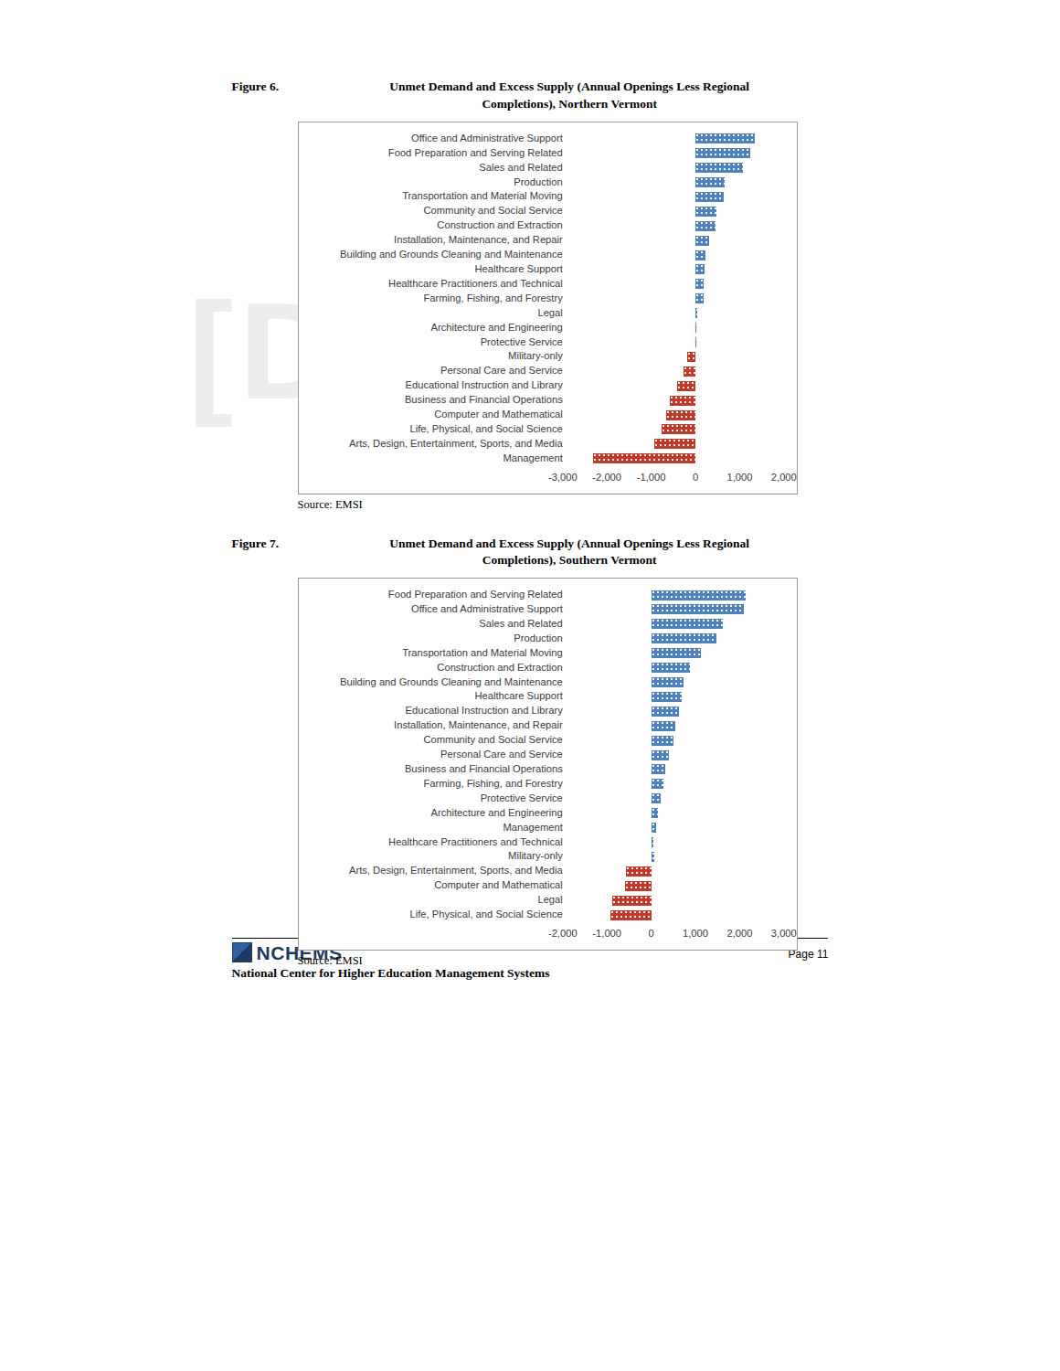[DRAFT
Figure 6. Unmet Demand and Excess Supply (Annual Openings Less Regional Completions), Northern Vermont
| Office and Administrative Support | |
| Food Preparation and Serving Related | |
| Sales and Related | |
| Production | |
| Transportation and Material Moving | |
| Community and Social Service | |
| Construction and Extraction | |
| Installation, Maintenance, and Repair | |
| Building and Grounds Cleaning and Maintenance | |
| Healthcare Support | |
| Healthcare Practitioners and Technical | |
| Farming, Fishing, and Forestry | |
| Legal | |
| Architecture and Engineering | |
| Protective Service | |
| Military-only | |
| Personal Care and Service | |
| Educational Instruction and Library | |
| Business and Financial Operations | |
| Computer and Mathematical | |
| Life, Physical, and Social Science | |
| Arts, Design, Entertainment, Sports, and Media | |
| Management | |
| | -3,000 -2,000 -1,000 0 1,000 2,000 |
Source: EMSI
Figure 7. Unmet Demand and Excess Supply (Annual Openings Less Regional Completions), Southern Vermont
| Food Preparation and Serving Related | |
| Office and Administrative Support | |
| Sales and Related | |
| Production | |
| Transportation and Material Moving | |
| Construction and Extraction | |
| Building and Grounds Cleaning and Maintenance | |
| Healthcare Support | |
| Educational Instruction and Library | |
| Installation, Maintenance, and Repair | |
| Community and Social Service | |
| Personal Care and Service | |
| Business and Financial Operations | |
| Farming, Fishing, and Forestry | |
| Protective Service | |
| Architecture and Engineering | |
| Management | |
| Healthcare Practitioners and Technical | |
| Military-only | |
| Arts, Design, Entertainment, Sports, and Media | |
| Computer and Mathematical | |
| Legal | |
| Life, Physical, and Social Science | |
| | -2,000 -1,000 0 1,000 2,000 3,000 |
Source: EMSI
NCHEMS Page 11
National Center for Higher Education Management Systems